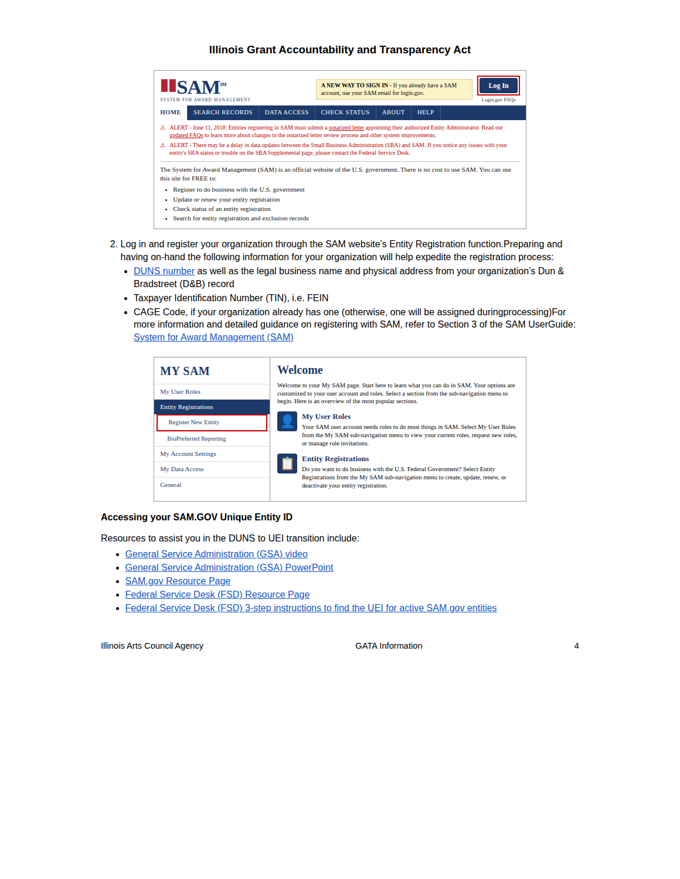Illinois Grant Accountability and Transparency Act
▮▮SAMSM SYSTEM FOR AWARD MANAGEMENT
A NEW WAY TO SIGN IN - If you already have a SAM account, use your SAM email for login.gov.
Log In
Login.gov FAQs
HOME SEARCH RECORDS DATA ACCESS CHECK STATUS ABOUT HELP
ALERT - June 11, 2018: Entities registering in SAM must submit a notarized letter appointing their authorized Entity Administrator. Read our updated FAQs to learn more about changes to the notarized letter review process and other system improvements.
ALERT - There may be a delay in data updates between the Small Business Administration (SBA) and SAM. If you notice any issues with your entity's SBA status or trouble on the SBA Supplemental page, please contact the Federal Service Desk.
The System for Award Management (SAM) is an official website of the U.S. government. There is no cost to use SAM. You can use this site for FREE to:
Register to do business with the U.S. government
Update or renew your entity registration
Check status of an entity registration
Search for entity registration and exclusion records
Log in and register your organization through the SAM website’s Entity Registration function.Preparing and having on-hand the following information for your organization will help expedite the registration process:
DUNS number as well as the legal business name and physical address from your organization’s Dun & Bradstreet (D&B) record
Taxpayer Identification Number (TIN), i.e. FEIN
CAGE Code, if your organization already has one (otherwise, one will be assigned duringprocessing)For more information and detailed guidance on registering with SAM, refer to Section 3 of the SAM UserGuide: System for Award Management (SAM)
MY SAM
My User Roles
Entity Registrations
Register New Entity
BioPreferred Reporting
My Account Settings
My Data Access
General
Welcome
Welcome to your My SAM page. Start here to learn what you can do in SAM. Your options are customized to your user account and roles. Select a section from the sub-navigation menu to begin. Here is an overview of the most popular sections.
👤
My User Roles
Your SAM user account needs roles to do most things in SAM. Select My User Roles from the My SAM sub-navigation menu to view your current roles, request new roles, or manage role invitations.
📋
Entity Registrations
Do you want to do business with the U.S. Federal Government? Select Entity Registrations from the My SAM sub-navigation menu to create, update, renew, or deactivate your entity registration.
Accessing your SAM.GOV Unique Entity ID
Resources to assist you in the DUNS to UEI transition include:
General Service Administration (GSA) video
General Service Administration (GSA) PowerPoint
SAM.gov Resource Page
Federal Service Desk (FSD) Resource Page
Federal Service Desk (FSD) 3-step instructions to find the UEI for active SAM.gov entities
Illinois Arts Council Agency
GATA Information
4